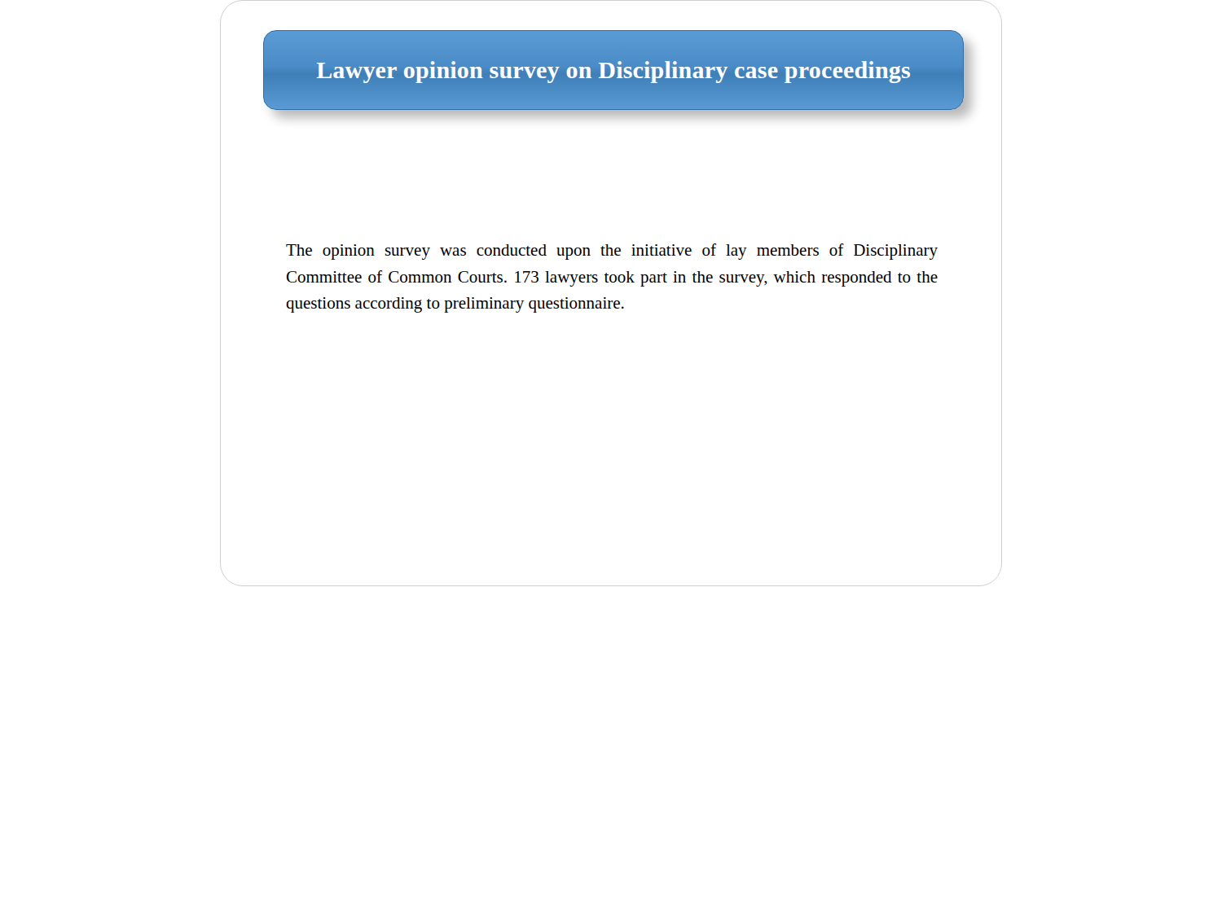Lawyer opinion survey on Disciplinary case proceedings
The opinion survey was conducted upon the initiative of lay members of Disciplinary Committee of Common Courts. 173 lawyers took part in the survey, which responded to the questions according to preliminary questionnaire.